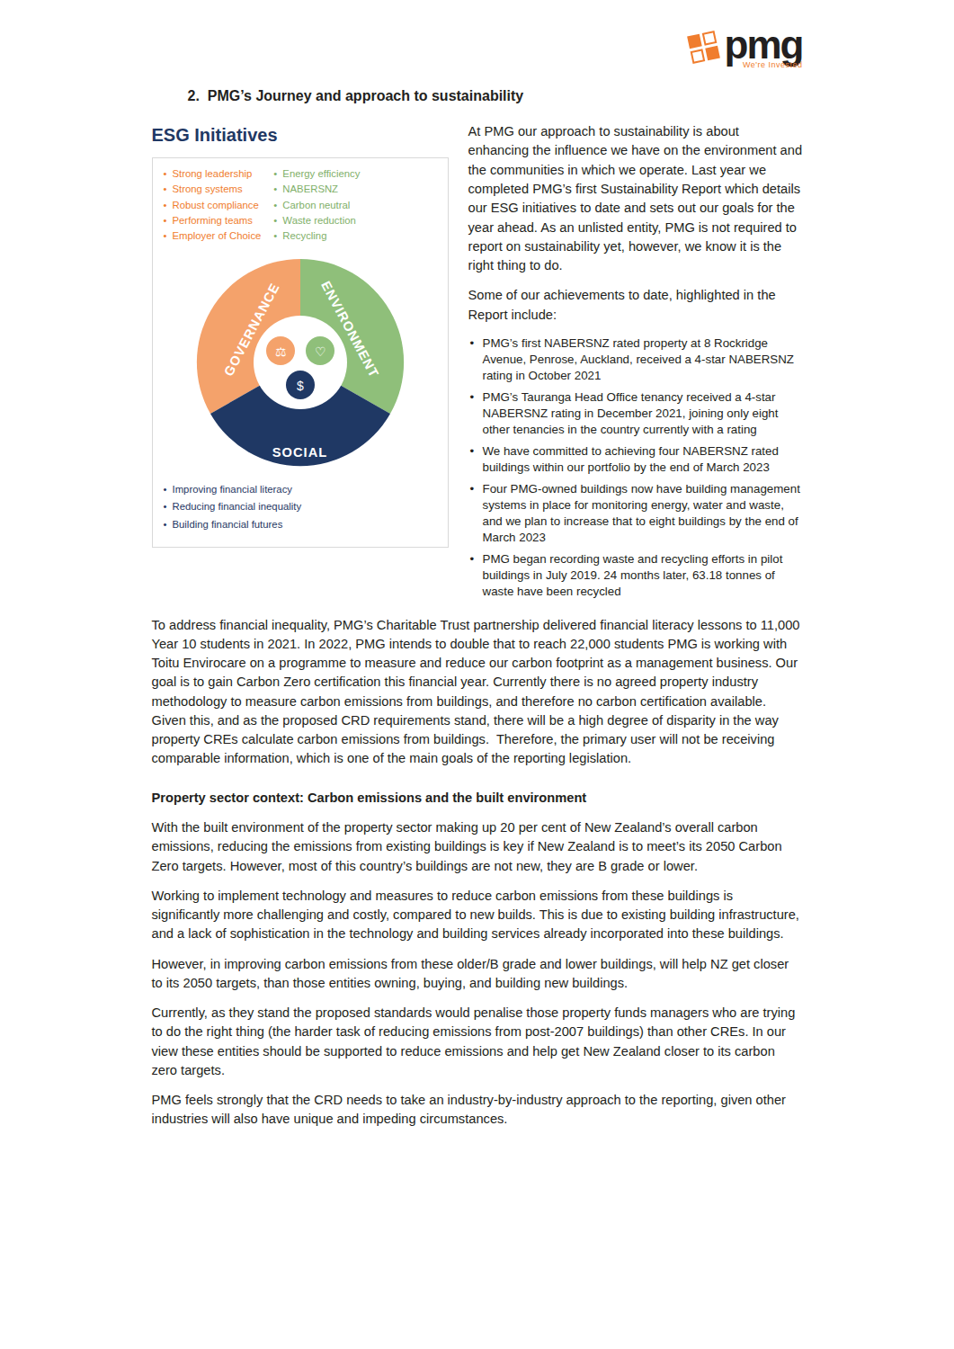pmg We're Invested
2. PMG’s Journey and approach to sustainability
ESG Initiatives
Strong leadership
Strong systems
Robust compliance
Performing teams
Employer of Choice
Energy efficiency
NABERSNZ
Carbon neutral
Waste reduction
Recycling
⚖ ♡ $ GOVERNANCE ENVIRONMENT SOCIAL
Improving financial literacy
Reducing financial inequality
Building financial futures
At PMG our approach to sustainability is about enhancing the influence we have on the environment and the communities in which we operate. Last year we completed PMG’s first Sustainability Report which details our ESG initiatives to date and sets out our goals for the year ahead. As an unlisted entity, PMG is not required to report on sustainability yet, however, we know it is the right thing to do.
Some of our achievements to date, highlighted in the Report include:
PMG’s first NABERSNZ rated property at 8 Rockridge Avenue, Penrose, Auckland, received a 4-star NABERSNZ rating in October 2021
PMG’s Tauranga Head Office tenancy received a 4-star NABERSNZ rating in December 2021, joining only eight other tenancies in the country currently with a rating
We have committed to achieving four NABERSNZ rated buildings within our portfolio by the end of March 2023
Four PMG-owned buildings now have building management systems in place for monitoring energy, water and waste, and we plan to increase that to eight buildings by the end of March 2023
PMG began recording waste and recycling efforts in pilot buildings in July 2019. 24 months later, 63.18 tonnes of waste have been recycled
To address financial inequality, PMG’s Charitable Trust partnership delivered financial literacy lessons to 11,000 Year 10 students in 2021. In 2022, PMG intends to double that to reach 22,000 students PMG is working with Toitu Envirocare on a programme to measure and reduce our carbon footprint as a management business. Our goal is to gain Carbon Zero certification this financial year. Currently there is no agreed property industry methodology to measure carbon emissions from buildings, and therefore no carbon certification available. Given this, and as the proposed CRD requirements stand, there will be a high degree of disparity in the way property CREs calculate carbon emissions from buildings. Therefore, the primary user will not be receiving comparable information, which is one of the main goals of the reporting legislation.
Property sector context: Carbon emissions and the built environment
With the built environment of the property sector making up 20 per cent of New Zealand’s overall carbon emissions, reducing the emissions from existing buildings is key if New Zealand is to meet’s its 2050 Carbon Zero targets. However, most of this country’s buildings are not new, they are B grade or lower.
Working to implement technology and measures to reduce carbon emissions from these buildings is significantly more challenging and costly, compared to new builds. This is due to existing building infrastructure, and a lack of sophistication in the technology and building services already incorporated into these buildings.
However, in improving carbon emissions from these older/B grade and lower buildings, will help NZ get closer to its 2050 targets, than those entities owning, buying, and building new buildings.
Currently, as they stand the proposed standards would penalise those property funds managers who are trying to do the right thing (the harder task of reducing emissions from post-2007 buildings) than other CREs. In our view these entities should be supported to reduce emissions and help get New Zealand closer to its carbon zero targets.
PMG feels strongly that the CRD needs to take an industry-by-industry approach to the reporting, given other industries will also have unique and impeding circumstances.